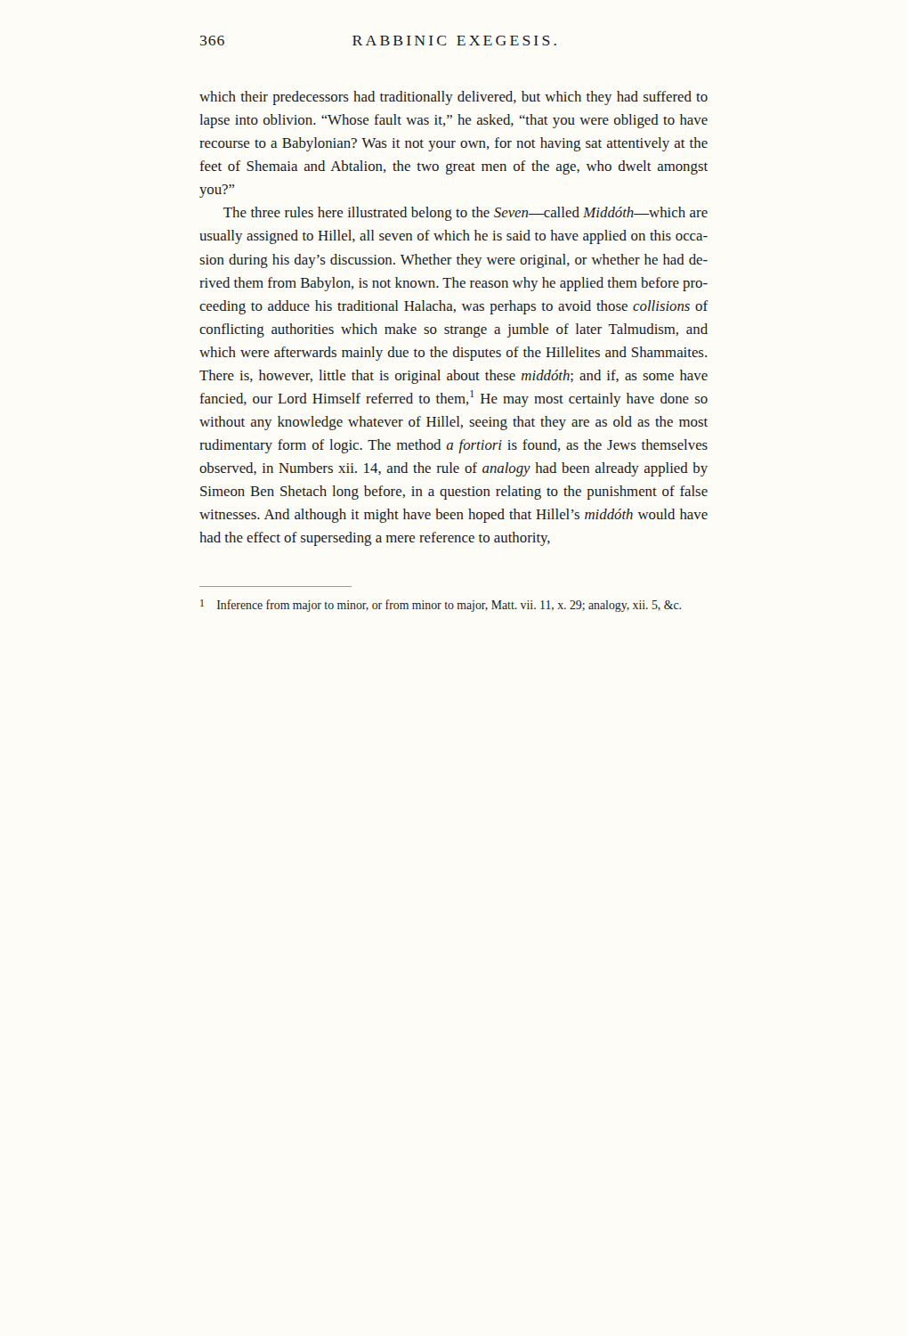366
Rabbinic Exegesis.
which their predecessors had traditionally delivered, but which they had suffered to lapse into oblivion. “Whose fault was it,” he asked, “that you were obliged to have recourse to a Babylonian? Was it not your own, for not having sat attentively at the feet of Shemaia and Abtalion, the two great men of the age, who dwelt amongst you?”
The three rules here illustrated belong to the Seven—called Middóth—which are usually assigned to Hillel, all seven of which he is said to have applied on this occasion during his day’s discussion. Whether they were original, or whether he had derived them from Babylon, is not known. The reason why he applied them before proceeding to adduce his traditional Halacha, was perhaps to avoid those collisions of conflicting authorities which make so strange a jumble of later Talmudism, and which were afterwards mainly due to the disputes of the Hillelites and Shammaites. There is, however, little that is original about these middóth; and if, as some have fancied, our Lord Himself referred to them,1 He may most certainly have done so without any knowledge whatever of Hillel, seeing that they are as old as the most rudimentary form of logic. The method a fortiori is found, as the Jews themselves observed, in Numbers xii. 14, and the rule of analogy had been already applied by Simeon Ben Shetach long before, in a question relating to the punishment of false witnesses. And although it might have been hoped that Hillel’s middóth would have had the effect of superseding a mere reference to authority,
1 Inference from major to minor, or from minor to major, Matt. vii. 11, x. 29; analogy, xii. 5, &c.